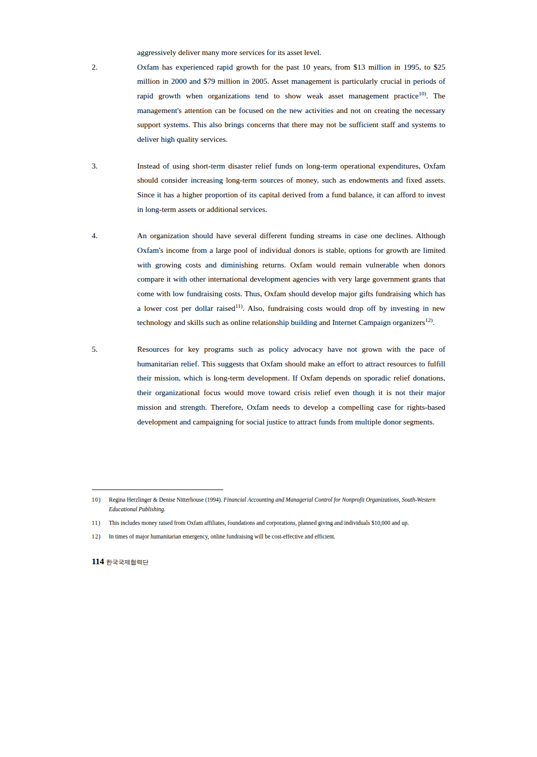aggressively deliver many more services for its asset level.
2. Oxfam has experienced rapid growth for the past 10 years, from $13 million in 1995, to $25 million in 2000 and $79 million in 2005. Asset management is particularly crucial in periods of rapid growth when organizations tend to show weak asset management practice10). The management's attention can be focused on the new activities and not on creating the necessary support systems. This also brings concerns that there may not be sufficient staff and systems to deliver high quality services.
3. Instead of using short-term disaster relief funds on long-term operational expenditures, Oxfam should consider increasing long-term sources of money, such as endowments and fixed assets. Since it has a higher proportion of its capital derived from a fund balance, it can afford to invest in long-term assets or additional services.
4. An organization should have several different funding streams in case one declines. Although Oxfam's income from a large pool of individual donors is stable, options for growth are limited with growing costs and diminishing returns. Oxfam would remain vulnerable when donors compare it with other international development agencies with very large government grants that come with low fundraising costs. Thus, Oxfam should develop major gifts fundraising which has a lower cost per dollar raised11). Also, fundraising costs would drop off by investing in new technology and skills such as online relationship building and Internet Campaign organizers12).
5. Resources for key programs such as policy advocacy have not grown with the pace of humanitarian relief. This suggests that Oxfam should make an effort to attract resources to fulfill their mission, which is long-term development. If Oxfam depends on sporadic relief donations, their organizational focus would move toward crisis relief even though it is not their major mission and strength. Therefore, Oxfam needs to develop a compelling case for rights-based development and campaigning for social justice to attract funds from multiple donor segments.
10)
Regina Herzlinger & Denise Nitterhouse (1994). Financial Accounting and Managerial Control for Nonprofit Organizations, South-Western Educational Publishing.
11)
This includes money raised from Oxfam affiliates, foundations and corporations, planned giving and individuals $10,000 and up.
12)
In times of major humanitarian emergency, online fundraising will be cost-effective and efficient.
114 한국국제협력단